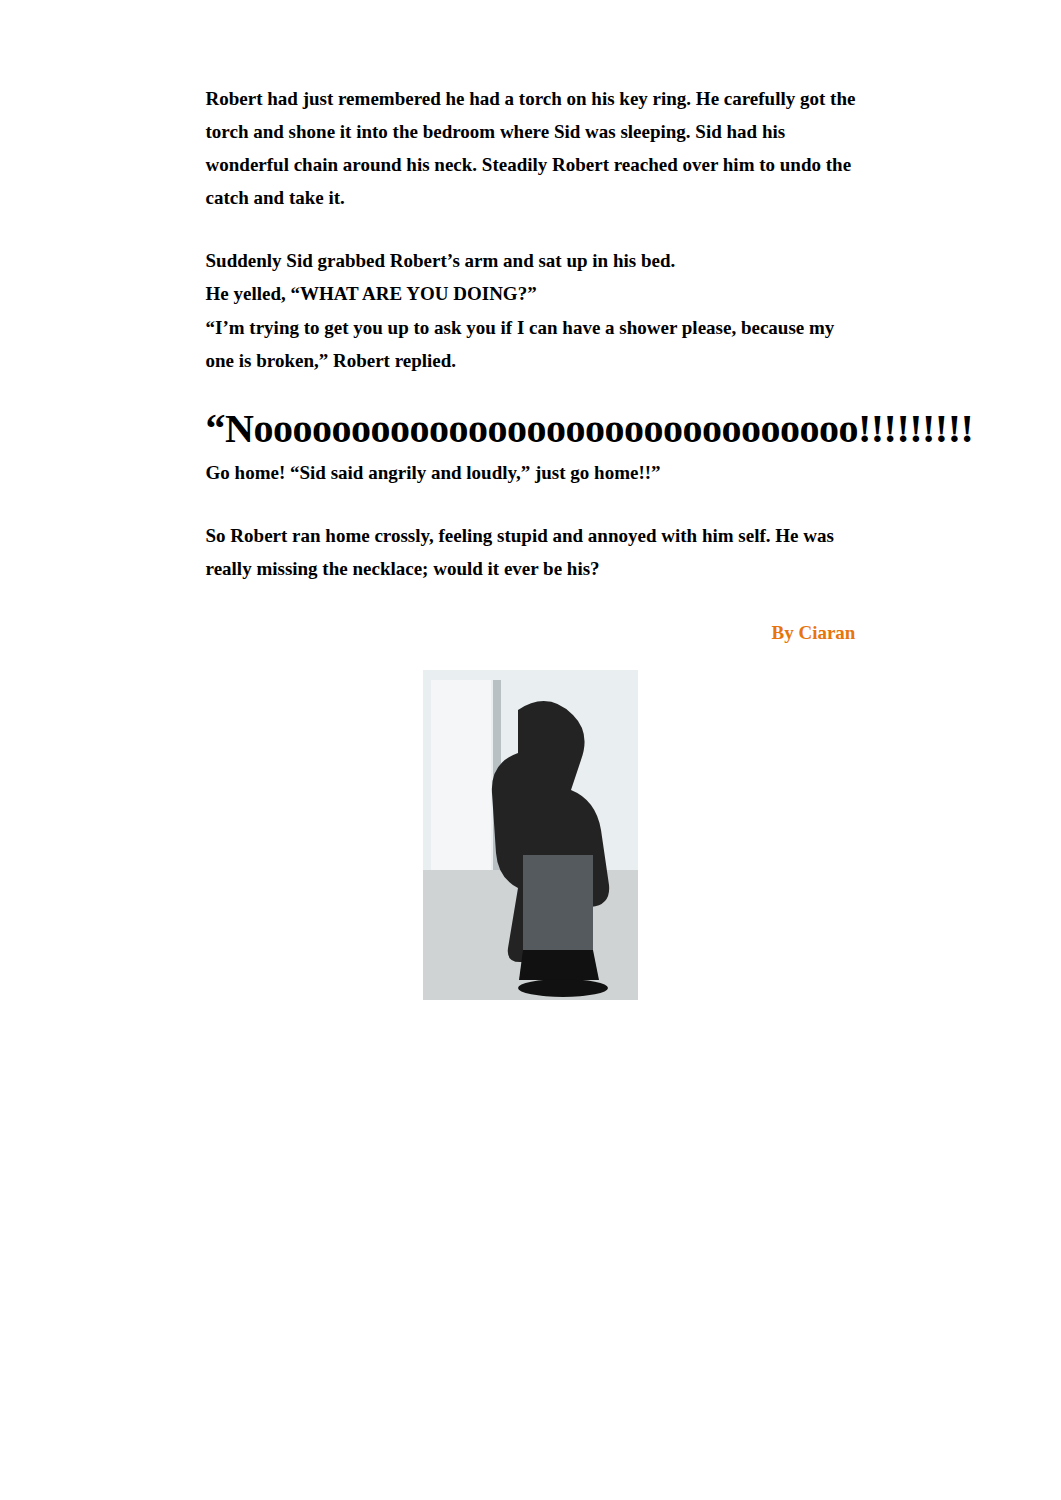Robert had just remembered he had a torch on his key ring. He carefully got the torch and shone it into the bedroom where Sid was sleeping. Sid had his wonderful chain around his neck. Steadily Robert reached over him to undo the catch and take it.
Suddenly Sid grabbed Robert’s arm and sat up in his bed.
He yelled, “WHAT ARE YOU DOING?”
“I’m trying to get you up to ask you if I can have a shower please, because my one is broken,” Robert replied.
“Nooooooooooooooooooooooooooooooo!!!!!!!!!
Go home! “Sid said angrily and loudly,” just go home!!”
So Robert ran home crossly, feeling stupid and annoyed with him self. He was really missing the necklace; would it ever be his?
By Ciaran